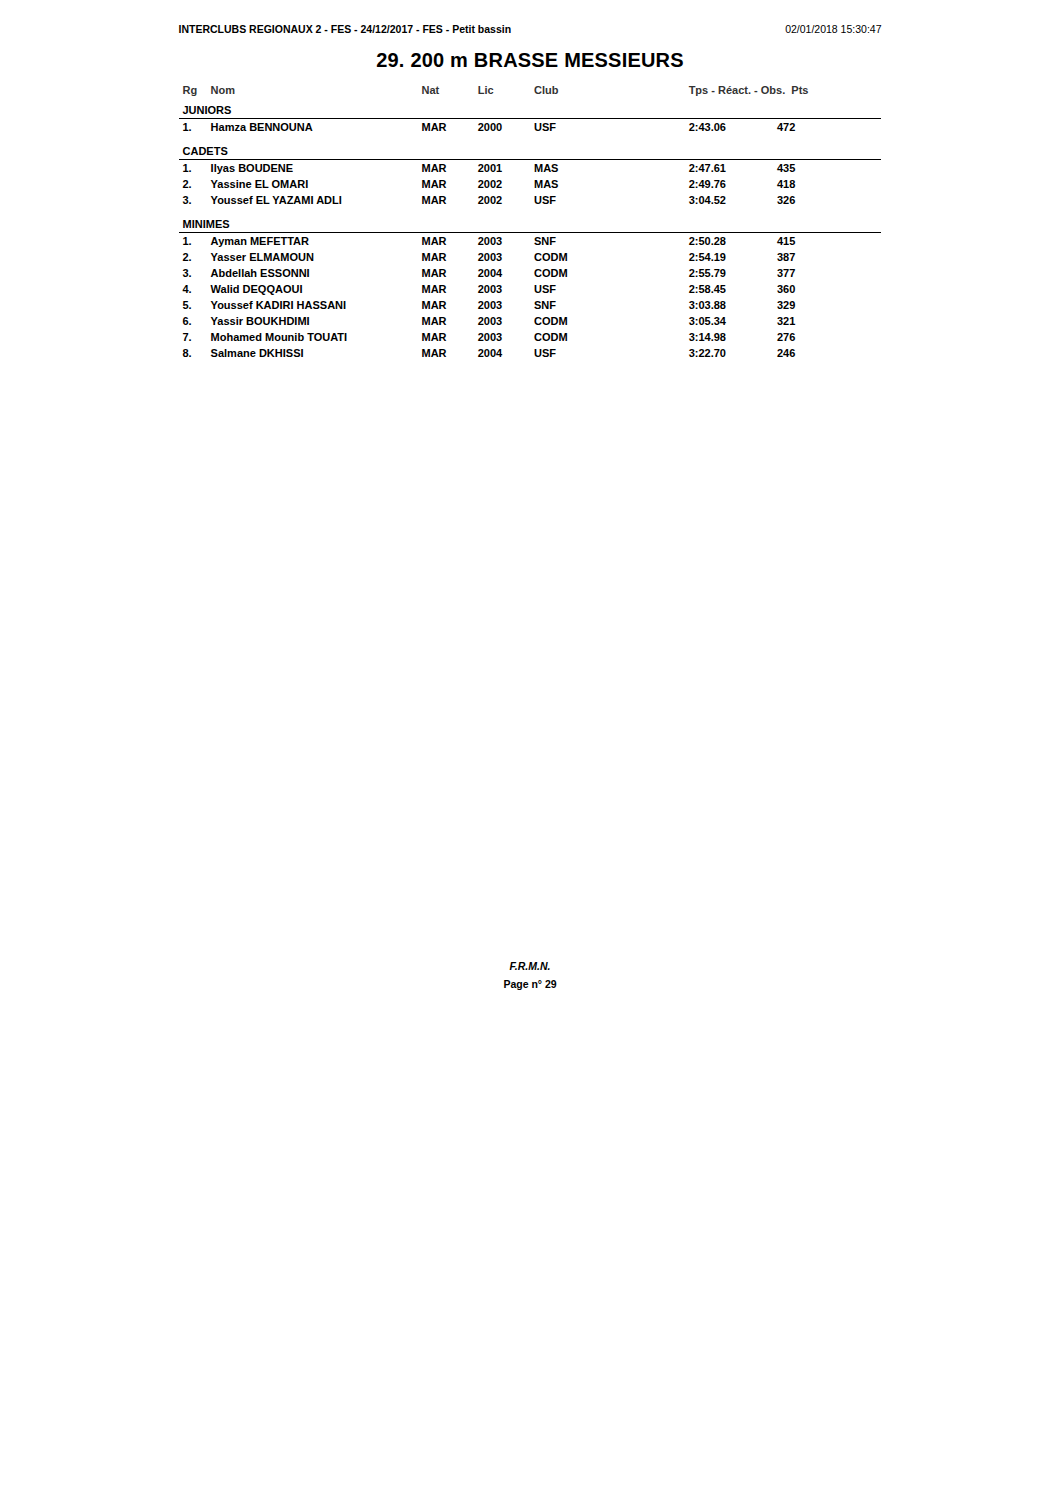INTERCLUBS REGIONAUX 2 - FES - 24/12/2017 - FES - Petit bassin
02/01/2018 15:30:47
29. 200 m BRASSE MESSIEURS
| Rg | Nom | Nat | Lic | Club | Tps - Réact. - Obs. Pts |
| --- | --- | --- | --- | --- | --- |
| JUNIORS |
| 1. | Hamza BENNOUNA | MAR | 2000 | USF | 2:43.06 472 |
| CADETS |
| 1. | Ilyas BOUDENE | MAR | 2001 | MAS | 2:47.61 435 |
| 2. | Yassine EL OMARI | MAR | 2002 | MAS | 2:49.76 418 |
| 3. | Youssef EL YAZAMI ADLI | MAR | 2002 | USF | 3:04.52 326 |
| MINIMES |
| 1. | Ayman MEFETTAR | MAR | 2003 | SNF | 2:50.28 415 |
| 2. | Yasser ELMAMOUN | MAR | 2003 | CODM | 2:54.19 387 |
| 3. | Abdellah ESSONNI | MAR | 2004 | CODM | 2:55.79 377 |
| 4. | Walid DEQQAOUI | MAR | 2003 | USF | 2:58.45 360 |
| 5. | Youssef KADIRI HASSANI | MAR | 2003 | SNF | 3:03.88 329 |
| 6. | Yassir BOUKHDIMI | MAR | 2003 | CODM | 3:05.34 321 |
| 7. | Mohamed Mounib TOUATI | MAR | 2003 | CODM | 3:14.98 276 |
| 8. | Salmane DKHISSI | MAR | 2004 | USF | 3:22.70 246 |
F.R.M.N.
Page n° 29